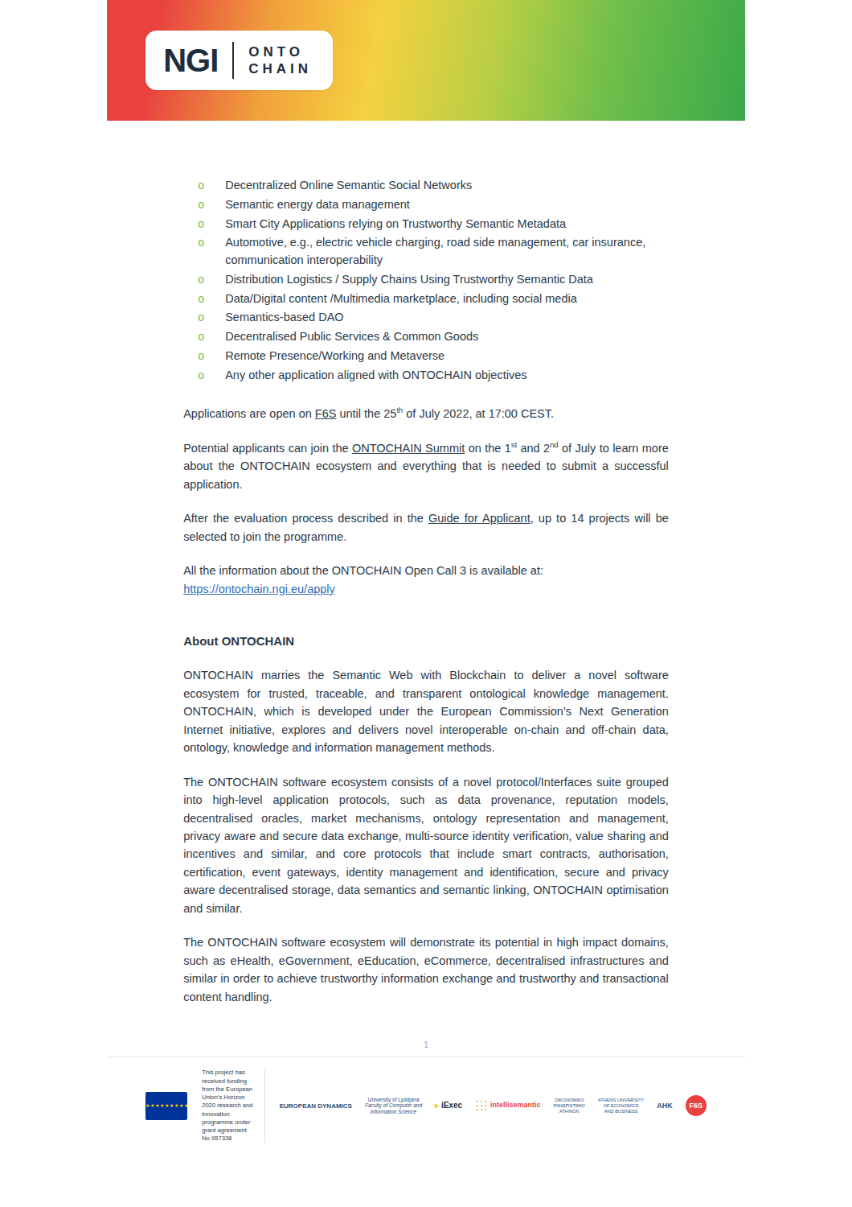NGI
ONTO
CHAIN
Decentralized Online Semantic Social Networks
Semantic energy data management
Smart City Applications relying on Trustworthy Semantic Metadata
Automotive, e.g., electric vehicle charging, road side management, car insurance, communication interoperability
Distribution Logistics / Supply Chains Using Trustworthy Semantic Data
Data/Digital content /Multimedia marketplace, including social media
Semantics-based DAO
Decentralised Public Services & Common Goods
Remote Presence/Working and Metaverse
Any other application aligned with ONTOCHAIN objectives
Applications are open on F6S until the 25th of July 2022, at 17:00 CEST.
Potential applicants can join the ONTOCHAIN Summit on the 1st and 2nd of July to learn more about the ONTOCHAIN ecosystem and everything that is needed to submit a successful application.
After the evaluation process described in the Guide for Applicant, up to 14 projects will be selected to join the programme.
All the information about the ONTOCHAIN Open Call 3 is available at:
https://ontochain.ngi.eu/apply
About ONTOCHAIN
ONTOCHAIN marries the Semantic Web with Blockchain to deliver a novel software ecosystem for trusted, traceable, and transparent ontological knowledge management. ONTOCHAIN, which is developed under the European Commission's Next Generation Internet initiative, explores and delivers novel interoperable on-chain and off-chain data, ontology, knowledge and information management methods.
The ONTOCHAIN software ecosystem consists of a novel protocol/Interfaces suite grouped into high-level application protocols, such as data provenance, reputation models, decentralised oracles, market mechanisms, ontology representation and management, privacy aware and secure data exchange, multi-source identity verification, value sharing and incentives and similar, and core protocols that include smart contracts, authorisation, certification, event gateways, identity management and identification, secure and privacy aware decentralised storage, data semantics and semantic linking, ONTOCHAIN optimisation and similar.
The ONTOCHAIN software ecosystem will demonstrate its potential in high impact domains, such as eHealth, eGovernment, eEducation, eCommerce, decentralised infrastructures and similar in order to achieve trustworthy information exchange and trustworthy and transactional content handling.
1
This project has received funding from the European Union's Horizon 2020 research and innovation programme under grant agreement No 957338
EUROPEAN DYNAMICS
University of Ljubljana
Faculty of Computer and
Information Science
▸ iExec
intellisemantic
OIKONOMIKO
PANEPISTIMIO
ATHINON
ATHENS UNIVERSITY
OF ECONOMICS
AND BUSINESS
AHK
F6S